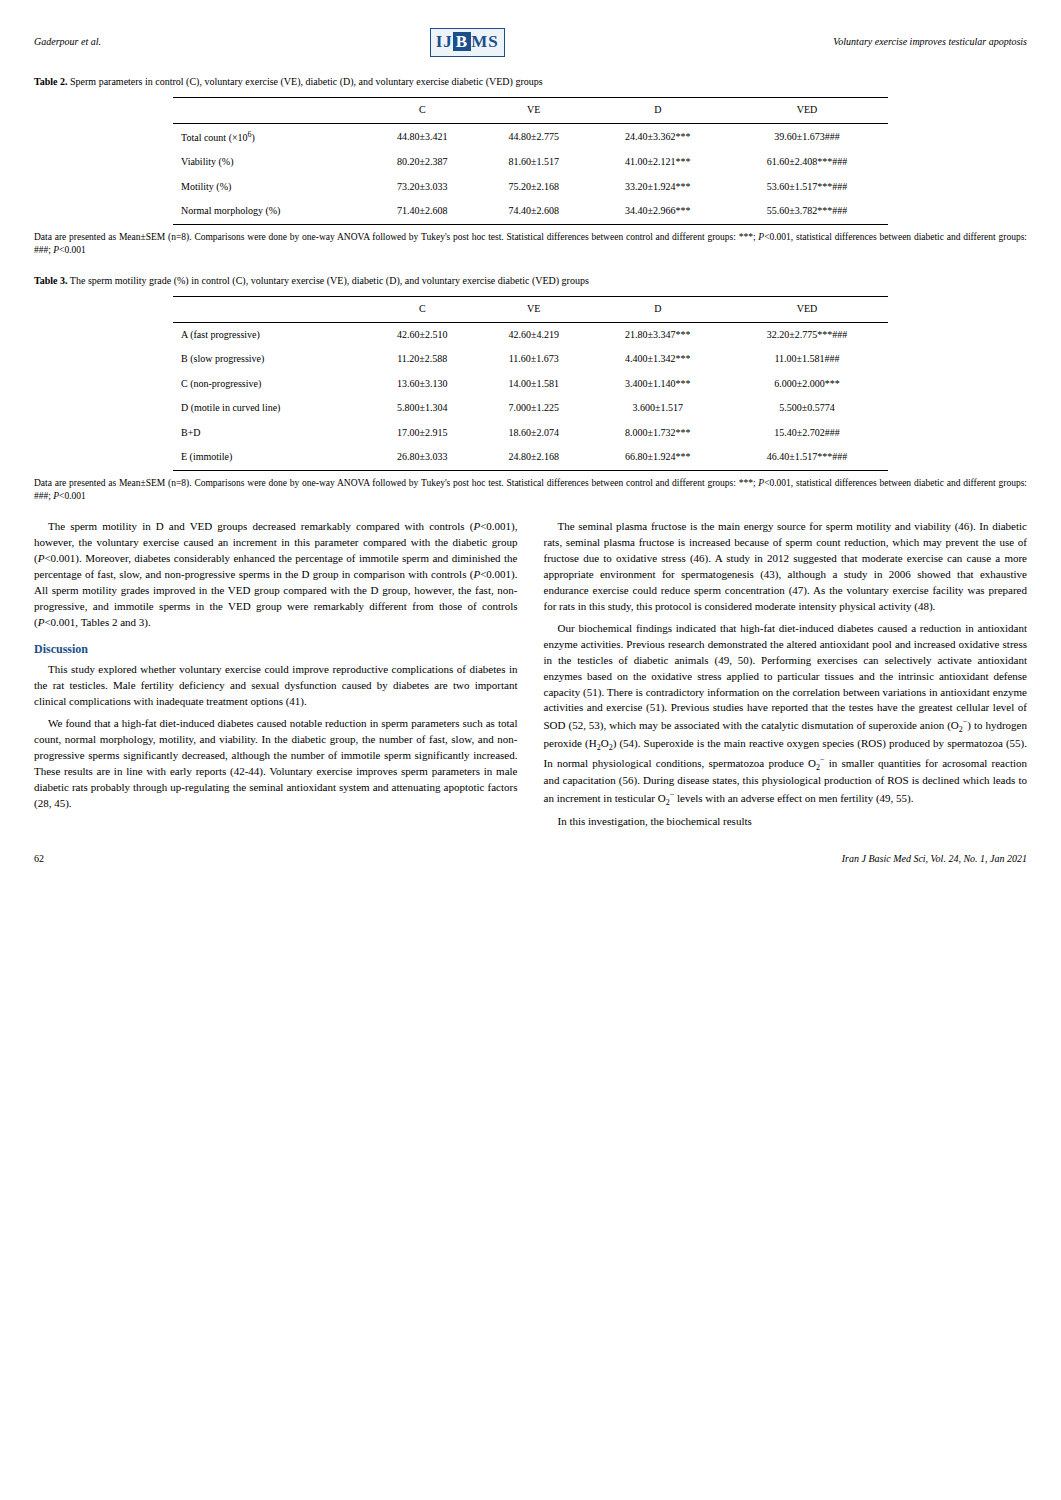Gaderpour et al.
IJBMS
Voluntary exercise improves testicular apoptosis
Table 2. Sperm parameters in control (C), voluntary exercise (VE), diabetic (D), and voluntary exercise diabetic (VED) groups
| | C | VE | D | VED |
| --- | --- | --- | --- | --- |
| Total count (×10 6 ) | 44.80±3.421 | 44.80±2.775 | 24.40±3.362*** | 39.60±1.673### |
| Viability (%) | 80.20±2.387 | 81.60±1.517 | 41.00±2.121*** | 61.60±2.408***### |
| Motility (%) | 73.20±3.033 | 75.20±2.168 | 33.20±1.924*** | 53.60±1.517***### |
| Normal morphology (%) | 71.40±2.608 | 74.40±2.608 | 34.40±2.966*** | 55.60±3.782***### |
Data are presented as Mean±SEM (n=8). Comparisons were done by one-way ANOVA followed by Tukey's post hoc test. Statistical differences between control and different groups: ***; P<0.001, statistical differences between diabetic and different groups: ###; P<0.001
Table 3. The sperm motility grade (%) in control (C), voluntary exercise (VE), diabetic (D), and voluntary exercise diabetic (VED) groups
| | C | VE | D | VED |
| --- | --- | --- | --- | --- |
| A (fast progressive) | 42.60±2.510 | 42.60±4.219 | 21.80±3.347*** | 32.20±2.775***### |
| B (slow progressive) | 11.20±2.588 | 11.60±1.673 | 4.400±1.342*** | 11.00±1.581### |
| C (non-progressive) | 13.60±3.130 | 14.00±1.581 | 3.400±1.140*** | 6.000±2.000*** |
| D (motile in curved line) | 5.800±1.304 | 7.000±1.225 | 3.600±1.517 | 5.500±0.5774 |
| B+D | 17.00±2.915 | 18.60±2.074 | 8.000±1.732*** | 15.40±2.702### |
| E (immotile) | 26.80±3.033 | 24.80±2.168 | 66.80±1.924*** | 46.40±1.517***### |
Data are presented as Mean±SEM (n=8). Comparisons were done by one-way ANOVA followed by Tukey's post hoc test. Statistical differences between control and different groups: ***; P<0.001, statistical differences between diabetic and different groups: ###; P<0.001
The sperm motility in D and VED groups decreased remarkably compared with controls (P<0.001), however, the voluntary exercise caused an increment in this parameter compared with the diabetic group (P<0.001). Moreover, diabetes considerably enhanced the percentage of immotile sperm and diminished the percentage of fast, slow, and non-progressive sperms in the D group in comparison with controls (P<0.001). All sperm motility grades improved in the VED group compared with the D group, however, the fast, non-progressive, and immotile sperms in the VED group were remarkably different from those of controls (P<0.001, Tables 2 and 3).
Discussion
This study explored whether voluntary exercise could improve reproductive complications of diabetes in the rat testicles. Male fertility deficiency and sexual dysfunction caused by diabetes are two important clinical complications with inadequate treatment options (41).
We found that a high-fat diet-induced diabetes caused notable reduction in sperm parameters such as total count, normal morphology, motility, and viability. In the diabetic group, the number of fast, slow, and non-progressive sperms significantly decreased, although the number of immotile sperm significantly increased. These results are in line with early reports (42-44). Voluntary exercise improves sperm parameters in male diabetic rats probably through up-regulating the seminal antioxidant system and attenuating apoptotic factors (28, 45).
The seminal plasma fructose is the main energy source for sperm motility and viability (46). In diabetic rats, seminal plasma fructose is increased because of sperm count reduction, which may prevent the use of fructose due to oxidative stress (46). A study in 2012 suggested that moderate exercise can cause a more appropriate environment for spermatogenesis (43), although a study in 2006 showed that exhaustive endurance exercise could reduce sperm concentration (47). As the voluntary exercise facility was prepared for rats in this study, this protocol is considered moderate intensity physical activity (48).
Our biochemical findings indicated that high-fat diet-induced diabetes caused a reduction in antioxidant enzyme activities. Previous research demonstrated the altered antioxidant pool and increased oxidative stress in the testicles of diabetic animals (49, 50). Performing exercises can selectively activate antioxidant enzymes based on the oxidative stress applied to particular tissues and the intrinsic antioxidant defense capacity (51). There is contradictory information on the correlation between variations in antioxidant enzyme activities and exercise (51). Previous studies have reported that the testes have the greatest cellular level of SOD (52, 53), which may be associated with the catalytic dismutation of superoxide anion (O2−) to hydrogen peroxide (H2O2) (54). Superoxide is the main reactive oxygen species (ROS) produced by spermatozoa (55). In normal physiological conditions, spermatozoa produce O2− in smaller quantities for acrosomal reaction and capacitation (56). During disease states, this physiological production of ROS is declined which leads to an increment in testicular O2− levels with an adverse effect on men fertility (49, 55).
In this investigation, the biochemical results
62
Iran J Basic Med Sci, Vol. 24, No. 1, Jan 2021